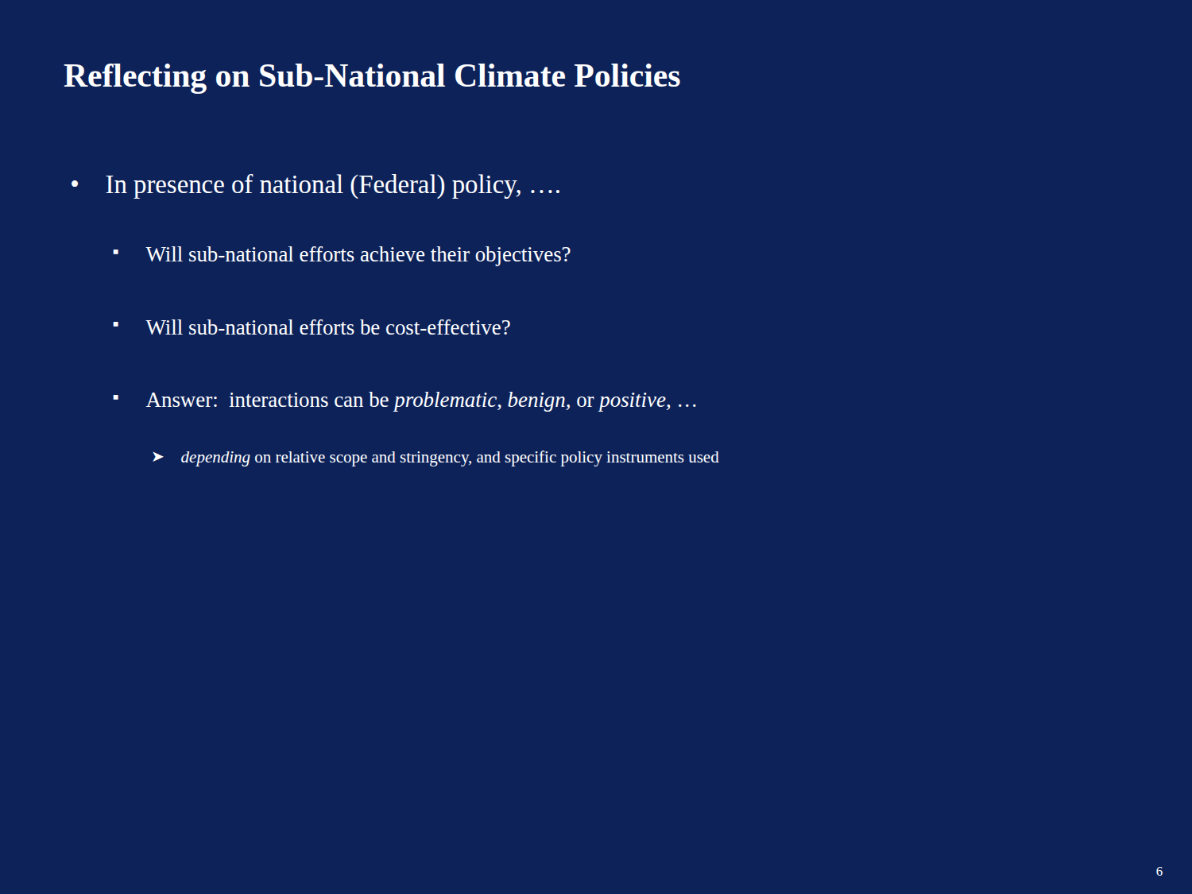Reflecting on Sub-National Climate Policies
In presence of national (Federal) policy, ….
Will sub-national efforts achieve their objectives?
Will sub-national efforts be cost-effective?
Answer: interactions can be problematic, benign, or positive, …
depending on relative scope and stringency, and specific policy instruments used
6